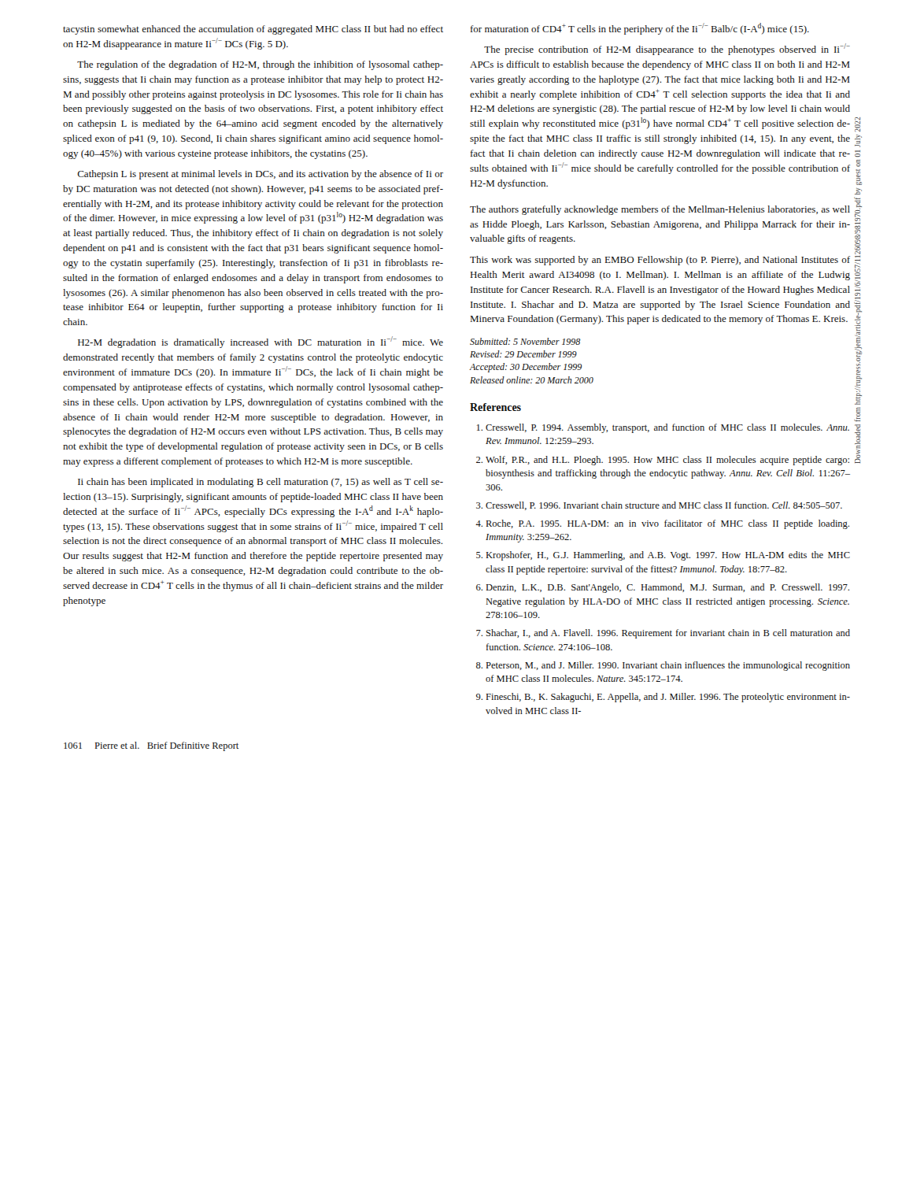Downloaded from http://rupress.org/jem/article-pdf/191/6/1057/1126098/981970.pdf by guest on 01 July 2022
tacystin somewhat enhanced the accumulation of aggregated MHC class II but had no effect on H2-M disappearance in mature Ii−/− DCs (Fig. 5 D).
The regulation of the degradation of H2-M, through the inhibition of lysosomal cathepsins, suggests that Ii chain may function as a protease inhibitor that may help to protect H2-M and possibly other proteins against proteolysis in DC lysosomes. This role for Ii chain has been previously suggested on the basis of two observations. First, a potent inhibitory effect on cathepsin L is mediated by the 64–amino acid segment encoded by the alternatively spliced exon of p41 (9, 10). Second, Ii chain shares significant amino acid sequence homology (40–45%) with various cysteine protease inhibitors, the cystatins (25).
Cathepsin L is present at minimal levels in DCs, and its activation by the absence of Ii or by DC maturation was not detected (not shown). However, p41 seems to be associated preferentially with H-2M, and its protease inhibitory activity could be relevant for the protection of the dimer. However, in mice expressing a low level of p31 (p31lo) H2-M degradation was at least partially reduced. Thus, the inhibitory effect of Ii chain on degradation is not solely dependent on p41 and is consistent with the fact that p31 bears significant sequence homology to the cystatin superfamily (25). Interestingly, transfection of Ii p31 in fibroblasts resulted in the formation of enlarged endosomes and a delay in transport from endosomes to lysosomes (26). A similar phenomenon has also been observed in cells treated with the protease inhibitor E64 or leupeptin, further supporting a protease inhibitory function for Ii chain.
H2-M degradation is dramatically increased with DC maturation in Ii−/− mice. We demonstrated recently that members of family 2 cystatins control the proteolytic endocytic environment of immature DCs (20). In immature Ii−/− DCs, the lack of Ii chain might be compensated by antiprotease effects of cystatins, which normally control lysosomal cathepsins in these cells. Upon activation by LPS, downregulation of cystatins combined with the absence of Ii chain would render H2-M more susceptible to degradation. However, in splenocytes the degradation of H2-M occurs even without LPS activation. Thus, B cells may not exhibit the type of developmental regulation of protease activity seen in DCs, or B cells may express a different complement of proteases to which H2-M is more susceptible.
Ii chain has been implicated in modulating B cell maturation (7, 15) as well as T cell selection (13–15). Surprisingly, significant amounts of peptide-loaded MHC class II have been detected at the surface of Ii−/− APCs, especially DCs expressing the I-Ad and I-Ak haplotypes (13, 15). These observations suggest that in some strains of Ii−/− mice, impaired T cell selection is not the direct consequence of an abnormal transport of MHC class II molecules. Our results suggest that H2-M function and therefore the peptide repertoire presented may be altered in such mice. As a consequence, H2-M degradation could contribute to the observed decrease in CD4+ T cells in the thymus of all Ii chain–deficient strains and the milder phenotype
for maturation of CD4+ T cells in the periphery of the Ii−/− Balb/c (I-Ad) mice (15).
The precise contribution of H2-M disappearance to the phenotypes observed in Ii−/− APCs is difficult to establish because the dependency of MHC class II on both Ii and H2-M varies greatly according to the haplotype (27). The fact that mice lacking both Ii and H2-M exhibit a nearly complete inhibition of CD4+ T cell selection supports the idea that Ii and H2-M deletions are synergistic (28). The partial rescue of H2-M by low level Ii chain would still explain why reconstituted mice (p31lo) have normal CD4+ T cell positive selection despite the fact that MHC class II traffic is still strongly inhibited (14, 15). In any event, the fact that Ii chain deletion can indirectly cause H2-M downregulation will indicate that results obtained with Ii−/− mice should be carefully controlled for the possible contribution of H2-M dysfunction.
The authors gratefully acknowledge members of the Mellman-Helenius laboratories, as well as Hidde Ploegh, Lars Karlsson, Sebastian Amigorena, and Philippa Marrack for their invaluable gifts of reagents.
This work was supported by an EMBO Fellowship (to P. Pierre), and National Institutes of Health Merit award AI34098 (to I. Mellman). I. Mellman is an affiliate of the Ludwig Institute for Cancer Research. R.A. Flavell is an Investigator of the Howard Hughes Medical Institute. I. Shachar and D. Matza are supported by The Israel Science Foundation and Minerva Foundation (Germany). This paper is dedicated to the memory of Thomas E. Kreis.
Submitted: 5 November 1998
Revised: 29 December 1999
Accepted: 30 December 1999
Released online: 20 March 2000
References
Cresswell, P. 1994. Assembly, transport, and function of MHC class II molecules. Annu. Rev. Immunol. 12:259–293.
Wolf, P.R., and H.L. Ploegh. 1995. How MHC class II molecules acquire peptide cargo: biosynthesis and trafficking through the endocytic pathway. Annu. Rev. Cell Biol. 11:267–306.
Cresswell, P. 1996. Invariant chain structure and MHC class II function. Cell. 84:505–507.
Roche, P.A. 1995. HLA-DM: an in vivo facilitator of MHC class II peptide loading. Immunity. 3:259–262.
Kropshofer, H., G.J. Hammerling, and A.B. Vogt. 1997. How HLA-DM edits the MHC class II peptide repertoire: survival of the fittest? Immunol. Today. 18:77–82.
Denzin, L.K., D.B. Sant'Angelo, C. Hammond, M.J. Surman, and P. Cresswell. 1997. Negative regulation by HLA-DO of MHC class II restricted antigen processing. Science. 278:106–109.
Shachar, I., and A. Flavell. 1996. Requirement for invariant chain in B cell maturation and function. Science. 274:106–108.
Peterson, M., and J. Miller. 1990. Invariant chain influences the immunological recognition of MHC class II molecules. Nature. 345:172–174.
Fineschi, B., K. Sakaguchi, E. Appella, and J. Miller. 1996. The proteolytic environment involved in MHC class II-
1061 Pierre et al. Brief Definitive Report